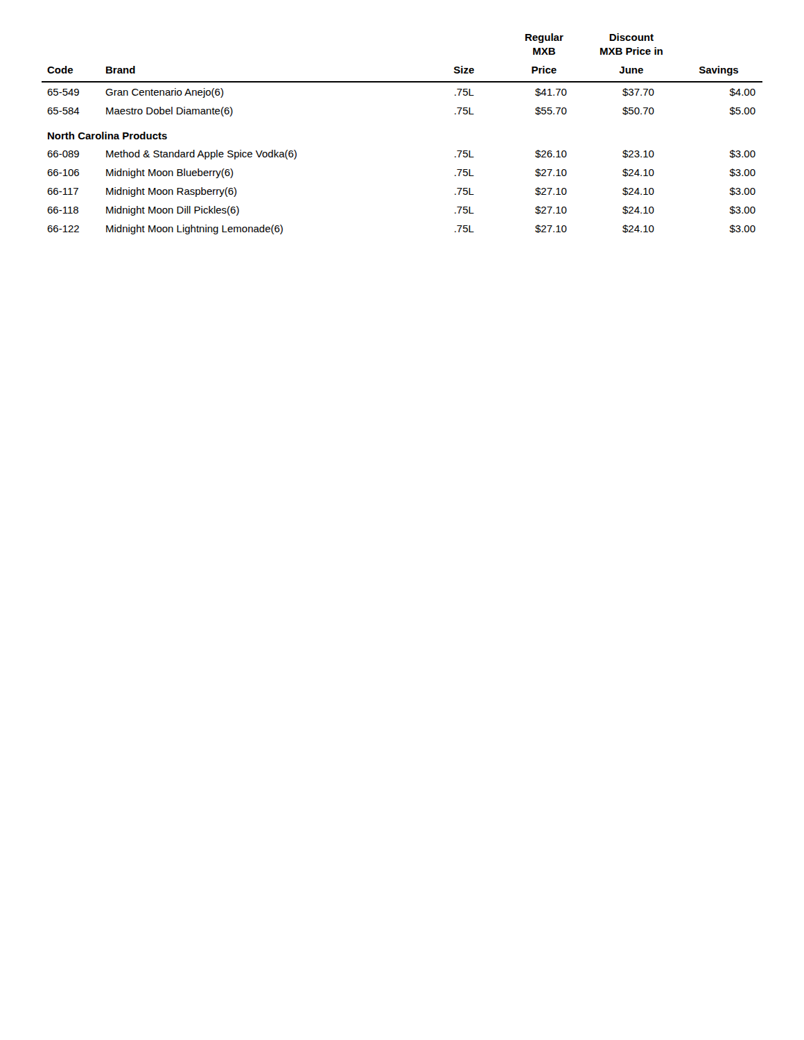| | | | Regular MXB | Discount MXB Price in | |
| --- | --- | --- | --- | --- | --- |
| Code | Brand | Size | Price | June | Savings |
| 65-549 | Gran Centenario Anejo(6) | .75L | $41.70 | $37.70 | $4.00 |
| 65-584 | Maestro Dobel Diamante(6) | .75L | $55.70 | $50.70 | $5.00 |
| North Carolina Products |
| 66-089 | Method & Standard Apple Spice Vodka(6) | .75L | $26.10 | $23.10 | $3.00 |
| 66-106 | Midnight Moon Blueberry(6) | .75L | $27.10 | $24.10 | $3.00 |
| 66-117 | Midnight Moon Raspberry(6) | .75L | $27.10 | $24.10 | $3.00 |
| 66-118 | Midnight Moon Dill Pickles(6) | .75L | $27.10 | $24.10 | $3.00 |
| 66-122 | Midnight Moon Lightning Lemonade(6) | .75L | $27.10 | $24.10 | $3.00 |